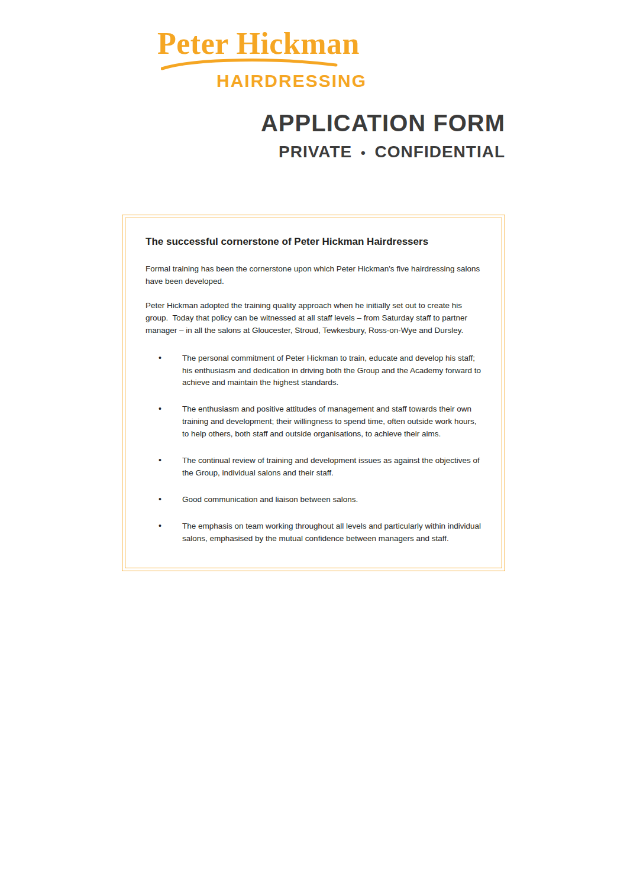Peter Hickman
HAIRDRESSING
APPLICATION FORM
PRIVATE • CONFIDENTIAL
The successful cornerstone of Peter Hickman Hairdressers
Formal training has been the cornerstone upon which Peter Hickman's five hairdressing salons have been developed.
Peter Hickman adopted the training quality approach when he initially set out to create his group. Today that policy can be witnessed at all staff levels – from Saturday staff to partner manager – in all the salons at Gloucester, Stroud, Tewkesbury, Ross-on-Wye and Dursley.
The personal commitment of Peter Hickman to train, educate and develop his staff; his enthusiasm and dedication in driving both the Group and the Academy forward to achieve and maintain the highest standards.
The enthusiasm and positive attitudes of management and staff towards their own training and development; their willingness to spend time, often outside work hours, to help others, both staff and outside organisations, to achieve their aims.
The continual review of training and development issues as against the objectives of the Group, individual salons and their staff.
Good communication and liaison between salons.
The emphasis on team working throughout all levels and particularly within individual salons, emphasised by the mutual confidence between managers and staff.